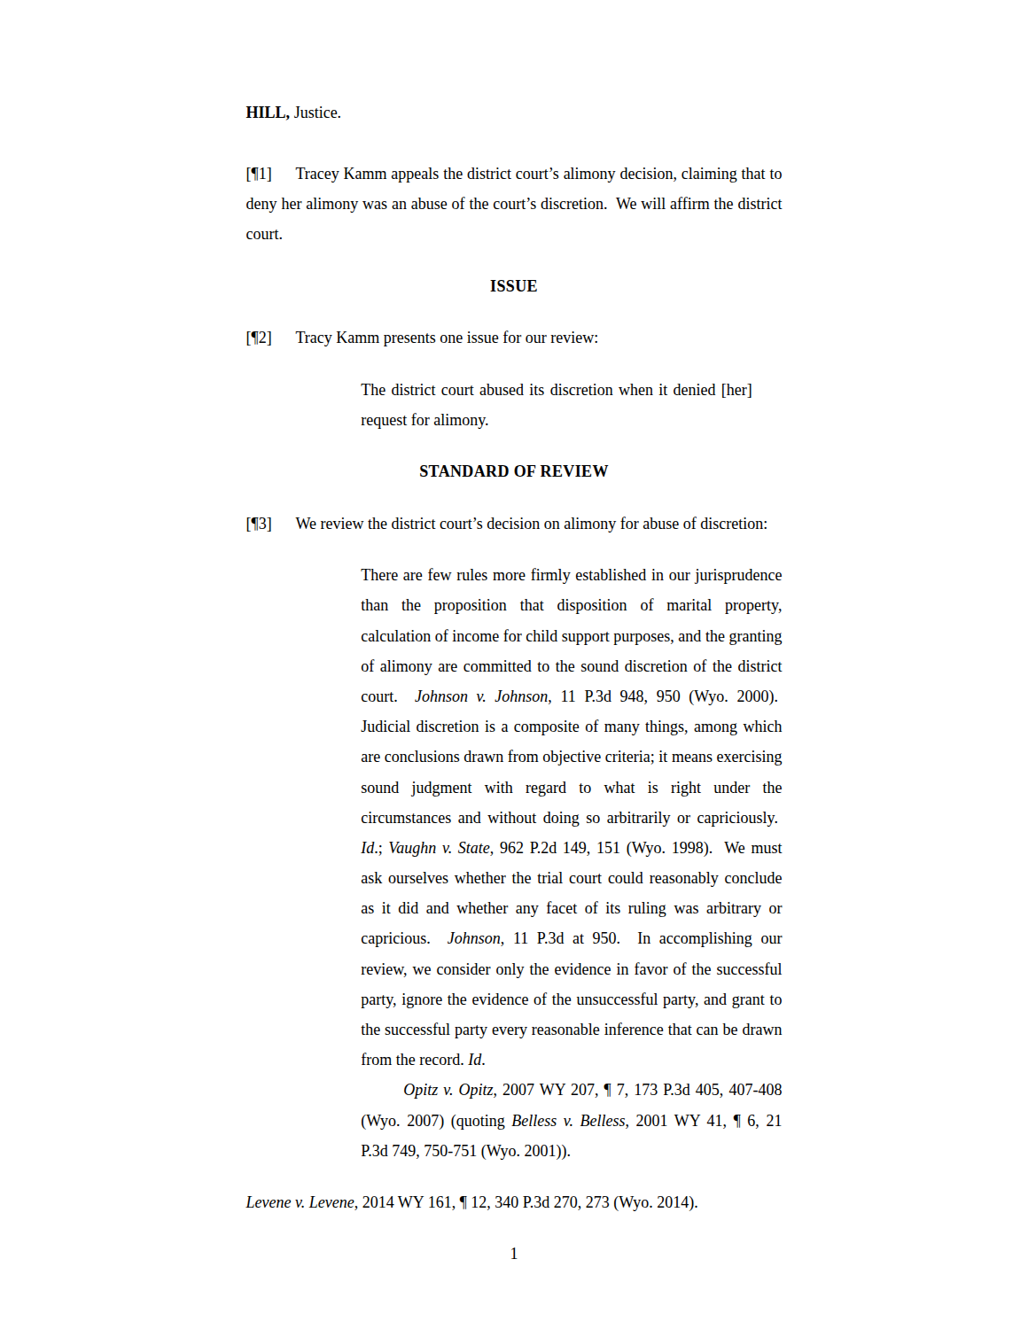HILL, Justice.
[¶1] Tracey Kamm appeals the district court’s alimony decision, claiming that to deny her alimony was an abuse of the court’s discretion. We will affirm the district court.
ISSUE
[¶2] Tracy Kamm presents one issue for our review:
The district court abused its discretion when it denied [her] request for alimony.
STANDARD OF REVIEW
[¶3] We review the district court’s decision on alimony for abuse of discretion:
There are few rules more firmly established in our jurisprudence than the proposition that disposition of marital property, calculation of income for child support purposes, and the granting of alimony are committed to the sound discretion of the district court. Johnson v. Johnson, 11 P.3d 948, 950 (Wyo. 2000). Judicial discretion is a composite of many things, among which are conclusions drawn from objective criteria; it means exercising sound judgment with regard to what is right under the circumstances and without doing so arbitrarily or capriciously. Id.; Vaughn v. State, 962 P.2d 149, 151 (Wyo. 1998). We must ask ourselves whether the trial court could reasonably conclude as it did and whether any facet of its ruling was arbitrary or capricious. Johnson, 11 P.3d at 950. In accomplishing our review, we consider only the evidence in favor of the successful party, ignore the evidence of the unsuccessful party, and grant to the successful party every reasonable inference that can be drawn from the record. Id.
Opitz v. Opitz, 2007 WY 207, ¶ 7, 173 P.3d 405, 407-408 (Wyo. 2007) (quoting Belless v. Belless, 2001 WY 41, ¶ 6, 21 P.3d 749, 750-751 (Wyo. 2001)).
Levene v. Levene, 2014 WY 161, ¶ 12, 340 P.3d 270, 273 (Wyo. 2014).
1